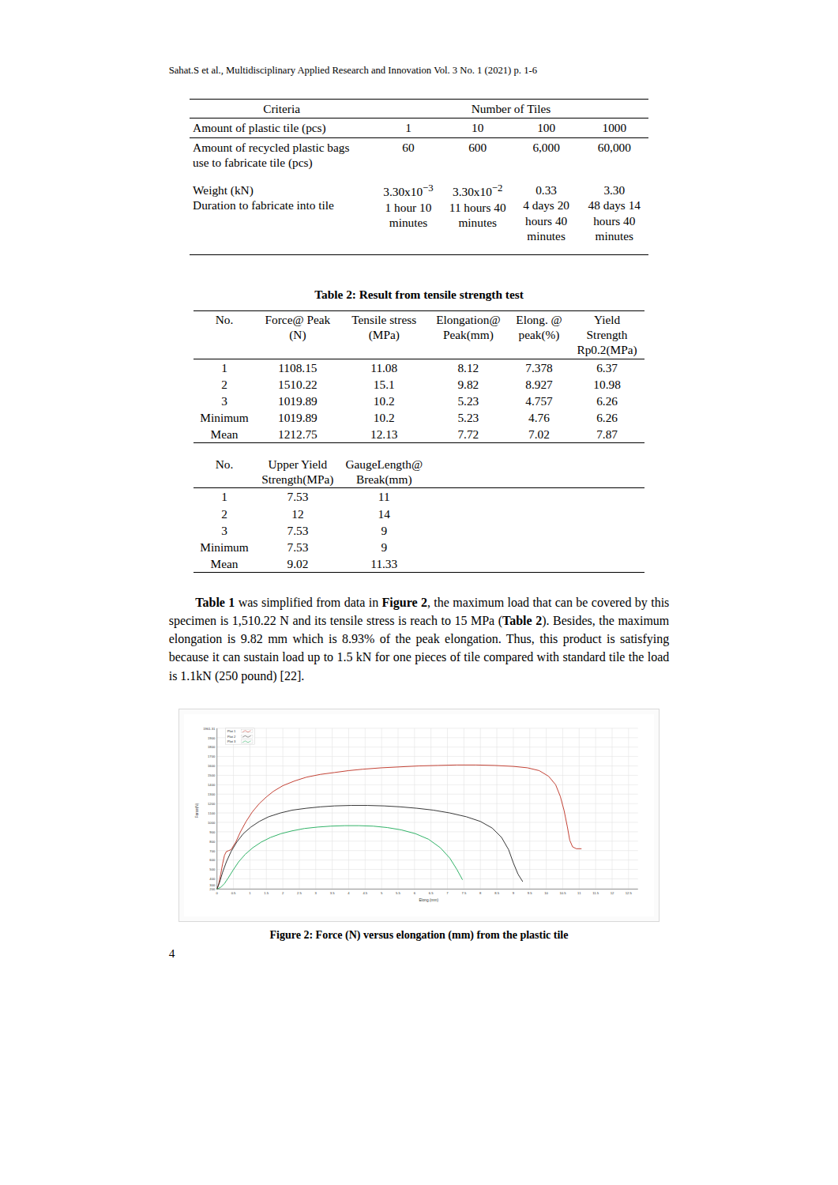Sahat.S et al., Multidisciplinary Applied Research and Innovation Vol. 3 No. 1 (2021) p. 1-6
| Criteria | Number of Tiles |
| Amount of plastic tile (pcs) | 1 | 10 | 100 | 1000 |
| Amount of recycled plastic bags use to fabricate tile (pcs) | 60 | 600 | 6,000 | 60,000 |
| Weight (kN) Duration to fabricate into tile | 3.30x10 −3 1 hour 10 minutes | 3.30x10 −2 11 hours 40 minutes | 0.33 4 days 20 hours 40 minutes | 3.30 48 days 14 hours 40 minutes |
Table 2: Result from tensile strength test
| No. | Force@ Peak (N) | Tensile stress (MPa) | Elongation@ Peak(mm) | Elong. @ peak(%) | Yield Strength Rp0.2(MPa) |
| --- | --- | --- | --- | --- | --- |
| 1 | 1108.15 | 11.08 | 8.12 | 7.378 | 6.37 |
| 2 | 1510.22 | 15.1 | 9.82 | 8.927 | 10.98 |
| 3 | 1019.89 | 10.2 | 5.23 | 4.757 | 6.26 |
| Minimum | 1019.89 | 10.2 | 5.23 | 4.76 | 6.26 |
| Mean | 1212.75 | 12.13 | 7.72 | 7.02 | 7.87 |
| No. | Upper Yield Strength(MPa) | GaugeLength@ Break(mm) | | | |
| 1 | 7.53 | 11 | | | |
| 2 | 12 | 14 | | | |
| 3 | 7.53 | 9 | | | |
| Minimum | 7.53 | 9 | | | |
| Mean | 9.02 | 11.33 | | | |
Table 1 was simplified from data in Figure 2, the maximum load that can be covered by this specimen is 1,510.22 N and its tensile stress is reach to 15 MPa (Table 2). Besides, the maximum elongation is 9.82 mm which is 8.93% of the peak elongation. Thus, this product is satisfying because it can sustain load up to 1.5 kN for one pieces of tile compared with standard tile the load is 1.1kN (250 pound) [22].
1961.31 1900 1800 1700 1600 1500 1400 1300 1200 1100 1000 900 800 700 600 500 400 300 200 Force(N) 0 0.5 1 1.5 2 2.5 3 3.5 4 4.5 5 5.5 6 6.5 7 7.5 8 8.5 9 9.5 10 10.5 11 11.5 12 12.5 Elong.(mm) Plot 1 Plot 2 Plot 3
Figure 2: Force (N) versus elongation (mm) from the plastic tile
4